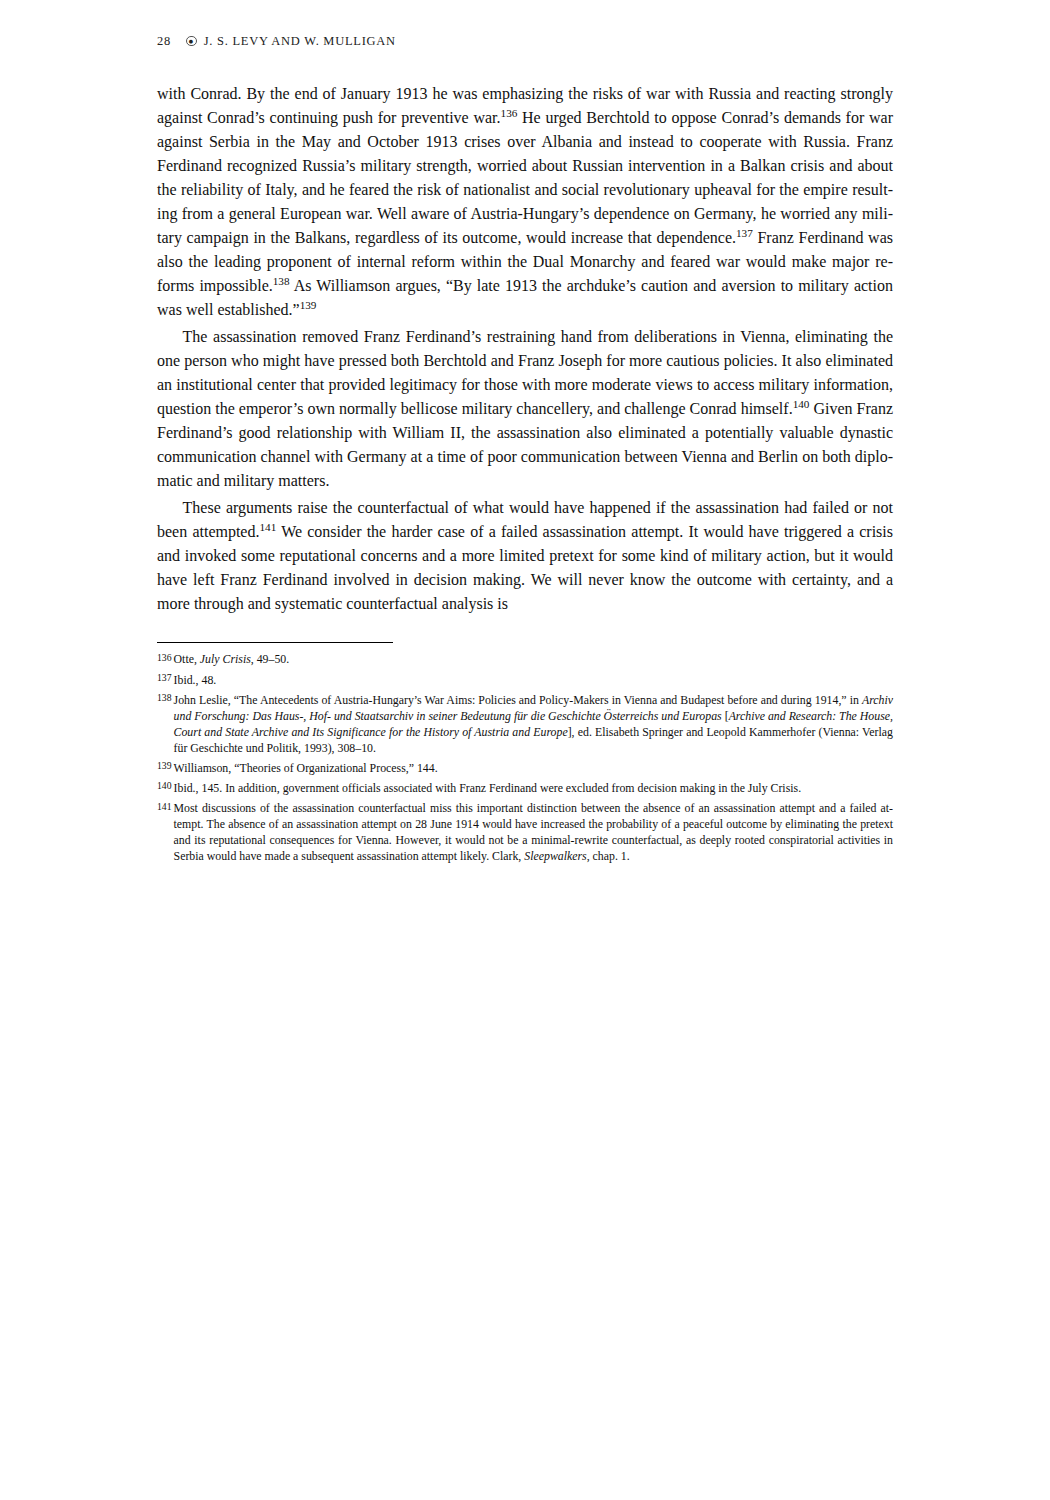28●J. S. Levy and W. Mulligan
with Conrad. By the end of January 1913 he was emphasizing the risks of war with Russia and reacting strongly against Conrad’s continuing push for preventive war.136 He urged Berchtold to oppose Conrad’s demands for war against Serbia in the May and October 1913 crises over Albania and instead to cooperate with Russia. Franz Ferdinand recognized Russia’s military strength, worried about Russian intervention in a Balkan crisis and about the reliability of Italy, and he feared the risk of nationalist and social revolutionary upheaval for the empire resulting from a general European war. Well aware of Austria-Hungary’s dependence on Germany, he worried any military campaign in the Balkans, regardless of its outcome, would increase that dependence.137 Franz Ferdinand was also the leading proponent of internal reform within the Dual Monarchy and feared war would make major reforms impossible.138 As Williamson argues, “By late 1913 the archduke’s caution and aversion to military action was well established.”139
The assassination removed Franz Ferdinand’s restraining hand from deliberations in Vienna, eliminating the one person who might have pressed both Berchtold and Franz Joseph for more cautious policies. It also eliminated an institutional center that provided legitimacy for those with more moderate views to access military information, question the emperor’s own normally bellicose military chancellery, and challenge Conrad himself.140 Given Franz Ferdinand’s good relationship with William II, the assassination also eliminated a potentially valuable dynastic communication channel with Germany at a time of poor communication between Vienna and Berlin on both diplomatic and military matters.
These arguments raise the counterfactual of what would have happened if the assassination had failed or not been attempted.141 We consider the harder case of a failed assassination attempt. It would have triggered a crisis and invoked some reputational concerns and a more limited pretext for some kind of military action, but it would have left Franz Ferdinand involved in decision making. We will never know the outcome with certainty, and a more through and systematic counterfactual analysis is
136 Otte, July Crisis, 49–50.
137 Ibid., 48.
138 John Leslie, “The Antecedents of Austria-Hungary’s War Aims: Policies and Policy-Makers in Vienna and Budapest before and during 1914,” in Archiv und Forschung: Das Haus-, Hof- und Staatsarchiv in seiner Bedeutung für die Geschichte Österreichs und Europas [Archive and Research: The House, Court and State Archive and Its Significance for the History of Austria and Europe], ed. Elisabeth Springer and Leopold Kammerhofer (Vienna: Verlag für Geschichte und Politik, 1993), 308–10.
139 Williamson, “Theories of Organizational Process,” 144.
140 Ibid., 145. In addition, government officials associated with Franz Ferdinand were excluded from decision making in the July Crisis.
141 Most discussions of the assassination counterfactual miss this important distinction between the absence of an assassination attempt and a failed attempt. The absence of an assassination attempt on 28 June 1914 would have increased the probability of a peaceful outcome by eliminating the pretext and its reputational consequences for Vienna. However, it would not be a minimal-rewrite counterfactual, as deeply rooted conspiratorial activities in Serbia would have made a subsequent assassination attempt likely. Clark, Sleepwalkers, chap. 1.